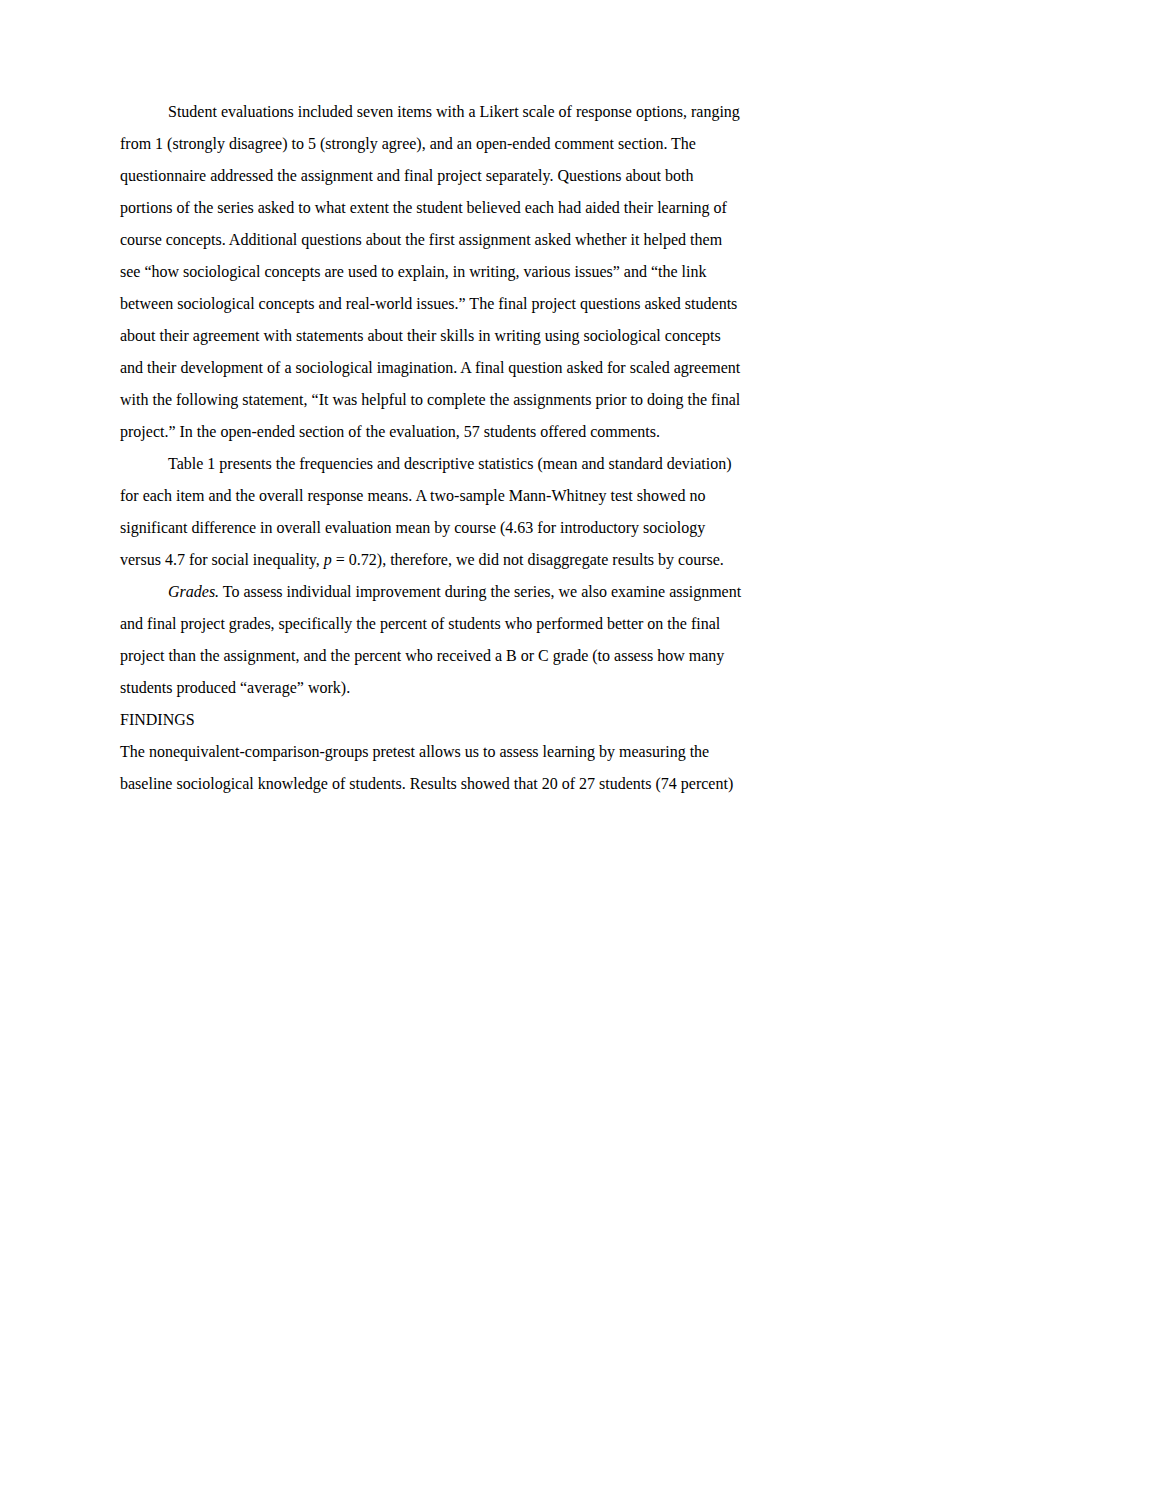Student evaluations included seven items with a Likert scale of response options, ranging from 1 (strongly disagree) to 5 (strongly agree), and an open-ended comment section. The questionnaire addressed the assignment and final project separately. Questions about both portions of the series asked to what extent the student believed each had aided their learning of course concepts. Additional questions about the first assignment asked whether it helped them see “how sociological concepts are used to explain, in writing, various issues” and “the link between sociological concepts and real-world issues.” The final project questions asked students about their agreement with statements about their skills in writing using sociological concepts and their development of a sociological imagination. A final question asked for scaled agreement with the following statement, “It was helpful to complete the assignments prior to doing the final project.” In the open-ended section of the evaluation, 57 students offered comments.
Table 1 presents the frequencies and descriptive statistics (mean and standard deviation) for each item and the overall response means. A two-sample Mann-Whitney test showed no significant difference in overall evaluation mean by course (4.63 for introductory sociology versus 4.7 for social inequality, p = 0.72), therefore, we did not disaggregate results by course.
Grades. To assess individual improvement during the series, we also examine assignment and final project grades, specifically the percent of students who performed better on the final project than the assignment, and the percent who received a B or C grade (to assess how many students produced “average” work).
Findings
The nonequivalent-comparison-groups pretest allows us to assess learning by measuring the baseline sociological knowledge of students. Results showed that 20 of 27 students (74 percent)